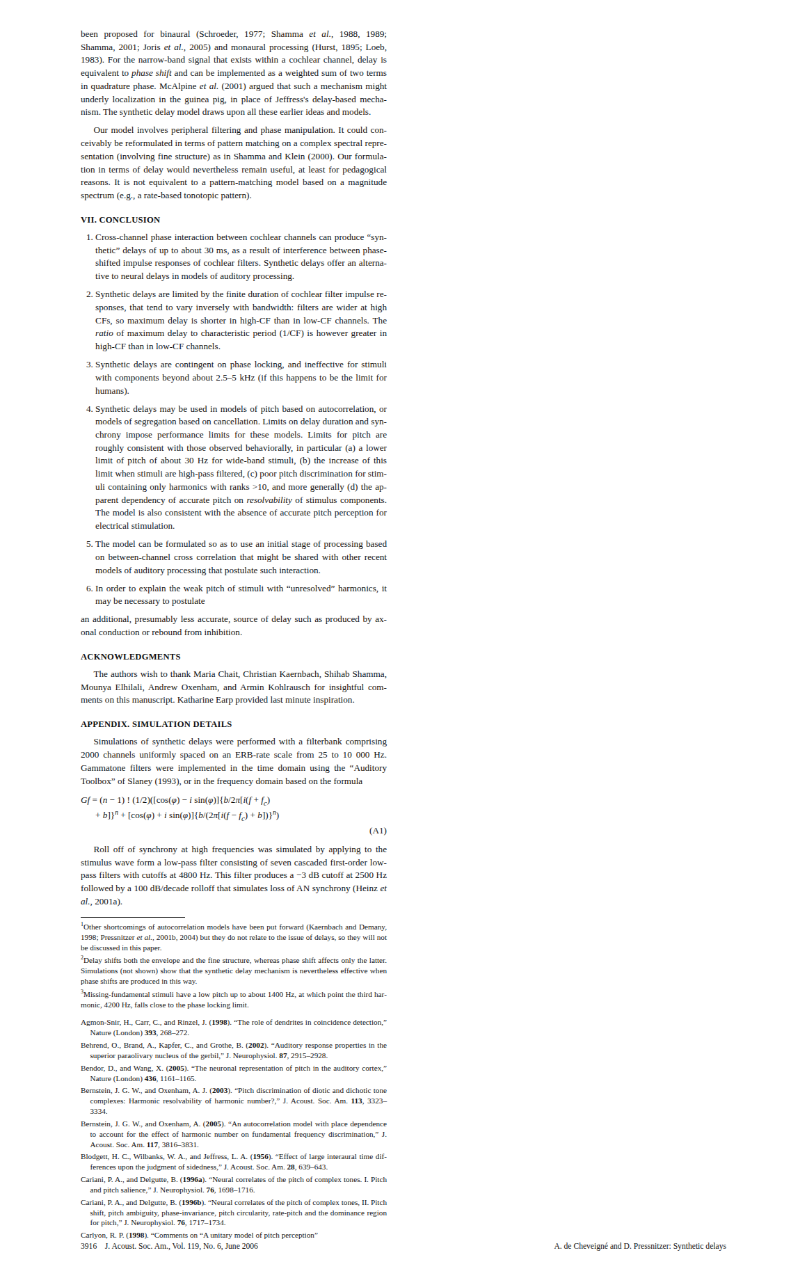been proposed for binaural (Schroeder, 1977; Shamma et al., 1988, 1989; Shamma, 2001; Joris et al., 2005) and monaural processing (Hurst, 1895; Loeb, 1983). For the narrow-band signal that exists within a cochlear channel, delay is equivalent to phase shift and can be implemented as a weighted sum of two terms in quadrature phase. McAlpine et al. (2001) argued that such a mechanism might underly localization in the guinea pig, in place of Jeffress's delay-based mechanism. The synthetic delay model draws upon all these earlier ideas and models.
Our model involves peripheral filtering and phase manipulation. It could conceivably be reformulated in terms of pattern matching on a complex spectral representation (involving fine structure) as in Shamma and Klein (2000). Our formulation in terms of delay would nevertheless remain useful, at least for pedagogical reasons. It is not equivalent to a pattern-matching model based on a magnitude spectrum (e.g., a rate-based tonotopic pattern).
VII. CONCLUSION
Cross-channel phase interaction between cochlear channels can produce “synthetic” delays of up to about 30 ms, as a result of interference between phase-shifted impulse responses of cochlear filters. Synthetic delays offer an alternative to neural delays in models of auditory processing.
Synthetic delays are limited by the finite duration of cochlear filter impulse responses, that tend to vary inversely with bandwidth: filters are wider at high CFs, so maximum delay is shorter in high-CF than in low-CF channels. The ratio of maximum delay to characteristic period (1/CF) is however greater in high-CF than in low-CF channels.
Synthetic delays are contingent on phase locking, and ineffective for stimuli with components beyond about 2.5–5 kHz (if this happens to be the limit for humans).
Synthetic delays may be used in models of pitch based on autocorrelation, or models of segregation based on cancellation. Limits on delay duration and synchrony impose performance limits for these models. Limits for pitch are roughly consistent with those observed behaviorally, in particular (a) a lower limit of pitch of about 30 Hz for wide-band stimuli, (b) the increase of this limit when stimuli are high-pass filtered, (c) poor pitch discrimination for stimuli containing only harmonics with ranks >10, and more generally (d) the apparent dependency of accurate pitch on resolvability of stimulus components. The model is also consistent with the absence of accurate pitch perception for electrical stimulation.
The model can be formulated so as to use an initial stage of processing based on between-channel cross correlation that might be shared with other recent models of auditory processing that postulate such interaction.
In order to explain the weak pitch of stimuli with “unresolved” harmonics, it may be necessary to postulate
an additional, presumably less accurate, source of delay such as produced by axonal conduction or rebound from inhibition.
ACKNOWLEDGMENTS
The authors wish to thank Maria Chait, Christian Kaernbach, Shihab Shamma, Mounya Elhilali, Andrew Oxenham, and Armin Kohlrausch for insightful comments on this manuscript. Katharine Earp provided last minute inspiration.
APPENDIX. SIMULATION DETAILS
Simulations of synthetic delays were performed with a filterbank comprising 2000 channels uniformly spaced on an ERB-rate scale from 25 to 10 000 Hz. Gammatone filters were implemented in the time domain using the “Auditory Toolbox” of Slaney (1993), or in the frequency domain based on the formula
Gf = (n − 1) ! (1/2)([cos(φ) − i sin(φ)]{b/2π[i(f + fc) + b]}n + [cos(φ) + i sin(φ)]{b/(2π[i(f − fc) + b])}n) (A1)
Roll off of synchrony at high frequencies was simulated by applying to the stimulus wave form a low-pass filter consisting of seven cascaded first-order low-pass filters with cutoffs at 4800 Hz. This filter produces a −3 dB cutoff at 2500 Hz followed by a 100 dB/decade rolloff that simulates loss of AN synchrony (Heinz et al., 2001a).
1Other shortcomings of autocorrelation models have been put forward (Kaernbach and Demany, 1998; Pressnitzer et al., 2001b, 2004) but they do not relate to the issue of delays, so they will not be discussed in this paper.
2Delay shifts both the envelope and the fine structure, whereas phase shift affects only the latter. Simulations (not shown) show that the synthetic delay mechanism is nevertheless effective when phase shifts are produced in this way.
3Missing-fundamental stimuli have a low pitch up to about 1400 Hz, at which point the third harmonic, 4200 Hz, falls close to the phase locking limit.
Agmon-Snir, H., Carr, C., and Rinzel, J. (1998). “The role of dendrites in coincidence detection,” Nature (London) 393, 268–272.
Behrend, O., Brand, A., Kapfer, C., and Grothe, B. (2002). “Auditory response properties in the superior paraolivary nucleus of the gerbil,” J. Neurophysiol. 87, 2915–2928.
Bendor, D., and Wang, X. (2005). “The neuronal representation of pitch in the auditory cortex,” Nature (London) 436, 1161–1165.
Bernstein, J. G. W., and Oxenham, A. J. (2003). “Pitch discrimination of diotic and dichotic tone complexes: Harmonic resolvability of harmonic number?,” J. Acoust. Soc. Am. 113, 3323–3334.
Bernstein, J. G. W., and Oxenham, A. (2005). “An autocorrelation model with place dependence to account for the effect of harmonic number on fundamental frequency discrimination,” J. Acoust. Soc. Am. 117, 3816–3831.
Blodgett, H. C., Wilbanks, W. A., and Jeffress, L. A. (1956). “Effect of large interaural time differences upon the judgment of sidedness,” J. Acoust. Soc. Am. 28, 639–643.
Cariani, P. A., and Delgutte, B. (1996a). “Neural correlates of the pitch of complex tones. I. Pitch and pitch salience,” J. Neurophysiol. 76, 1698–1716.
Cariani, P. A., and Delgutte, B. (1996b). “Neural correlates of the pitch of complex tones, II. Pitch shift, pitch ambiguity, phase-invariance, pitch circularity, rate-pitch and the dominance region for pitch,” J. Neurophysiol. 76, 1717–1734.
Carlyon, R. P. (1998). “Comments on “A unitary model of pitch perception”
3916 J. Acoust. Soc. Am., Vol. 119, No. 6, June 2006
A. de Cheveigné and D. Pressnitzer: Synthetic delays